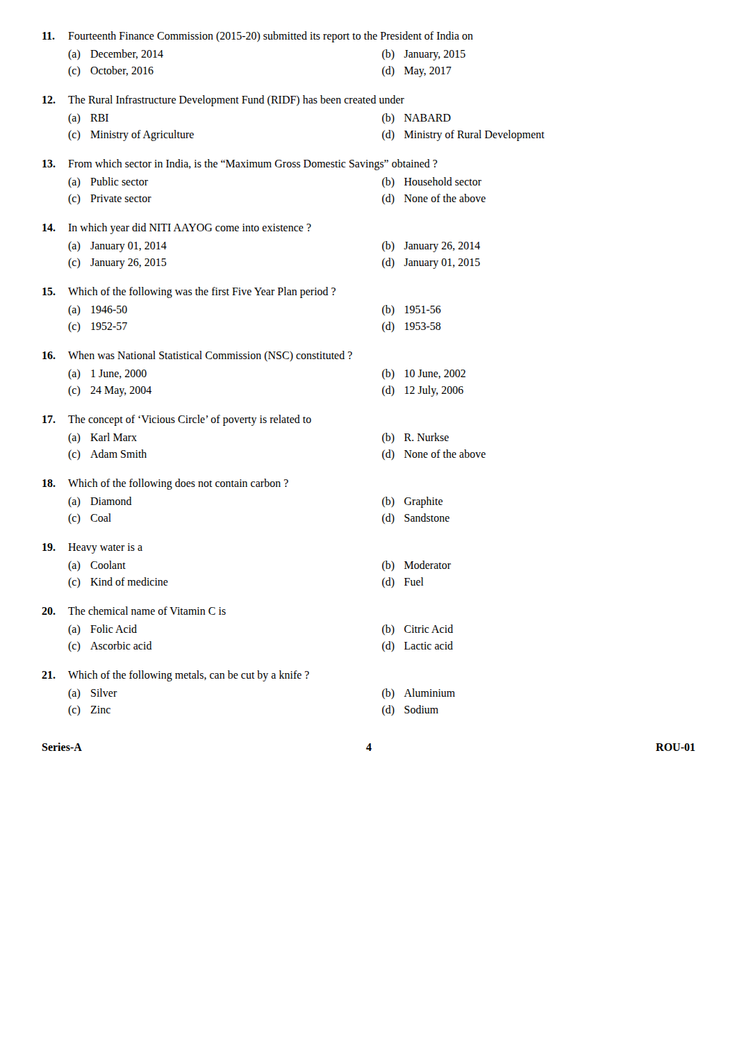11. Fourteenth Finance Commission (2015-20) submitted its report to the President of India on
(a) December, 2014
(b) January, 2015
(c) October, 2016
(d) May, 2017
12. The Rural Infrastructure Development Fund (RIDF) has been created under
(a) RBI
(b) NABARD
(c) Ministry of Agriculture
(d) Ministry of Rural Development
13. From which sector in India, is the “Maximum Gross Domestic Savings” obtained ?
(a) Public sector
(b) Household sector
(c) Private sector
(d) None of the above
14. In which year did NITI AAYOG come into existence ?
(a) January 01, 2014
(b) January 26, 2014
(c) January 26, 2015
(d) January 01, 2015
15. Which of the following was the first Five Year Plan period ?
(a) 1946-50
(b) 1951-56
(c) 1952-57
(d) 1953-58
16. When was National Statistical Commission (NSC) constituted ?
(a) 1 June, 2000
(b) 10 June, 2002
(c) 24 May, 2004
(d) 12 July, 2006
17. The concept of ‘Vicious Circle’ of poverty is related to
(a) Karl Marx
(b) R. Nurkse
(c) Adam Smith
(d) None of the above
18. Which of the following does not contain carbon ?
(a) Diamond
(b) Graphite
(c) Coal
(d) Sandstone
19. Heavy water is a
(a) Coolant
(b) Moderator
(c) Kind of medicine
(d) Fuel
20. The chemical name of Vitamin C is
(a) Folic Acid
(b) Citric Acid
(c) Ascorbic acid
(d) Lactic acid
21. Which of the following metals, can be cut by a knife ?
(a) Silver
(b) Aluminium
(c) Zinc
(d) Sodium
Series-A 4 ROU-01